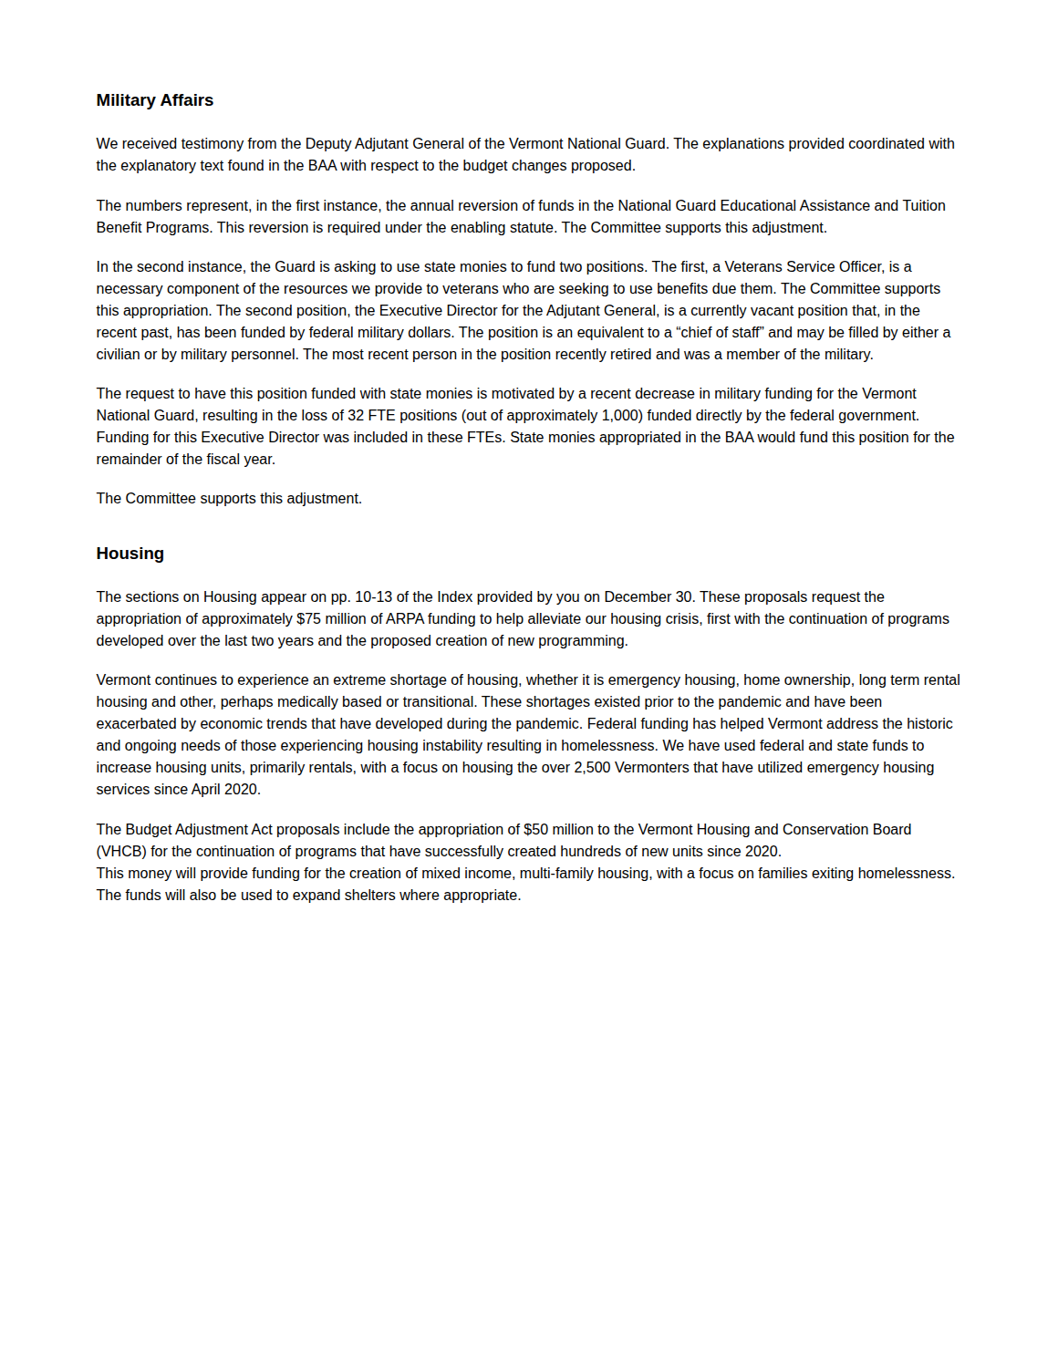Military Affairs
We received testimony from the Deputy Adjutant General of the Vermont National Guard. The explanations provided coordinated with the explanatory text found in the BAA with respect to the budget changes proposed.
The numbers represent, in the first instance, the annual reversion of funds in the National Guard Educational Assistance and Tuition Benefit Programs. This reversion is required under the enabling statute. The Committee supports this adjustment.
In the second instance, the Guard is asking to use state monies to fund two positions. The first, a Veterans Service Officer, is a necessary component of the resources we provide to veterans who are seeking to use benefits due them. The Committee supports this appropriation. The second position, the Executive Director for the Adjutant General, is a currently vacant position that, in the recent past, has been funded by federal military dollars. The position is an equivalent to a “chief of staff” and may be filled by either a civilian or by military personnel. The most recent person in the position recently retired and was a member of the military.
The request to have this position funded with state monies is motivated by a recent decrease in military funding for the Vermont National Guard, resulting in the loss of 32 FTE positions (out of approximately 1,000) funded directly by the federal government. Funding for this Executive Director was included in these FTEs. State monies appropriated in the BAA would fund this position for the remainder of the fiscal year.
The Committee supports this adjustment.
Housing
The sections on Housing appear on pp. 10-13 of the Index provided by you on December 30. These proposals request the appropriation of approximately $75 million of ARPA funding to help alleviate our housing crisis, first with the continuation of programs developed over the last two years and the proposed creation of new programming.
Vermont continues to experience an extreme shortage of housing, whether it is emergency housing, home ownership, long term rental housing and other, perhaps medically based or transitional. These shortages existed prior to the pandemic and have been exacerbated by economic trends that have developed during the pandemic. Federal funding has helped Vermont address the historic and ongoing needs of those experiencing housing instability resulting in homelessness. We have used federal and state funds to increase housing units, primarily rentals, with a focus on housing the over 2,500 Vermonters that have utilized emergency housing services since April 2020.
The Budget Adjustment Act proposals include the appropriation of $50 million to the Vermont Housing and Conservation Board (VHCB) for the continuation of programs that have successfully created hundreds of new units since 2020.
This money will provide funding for the creation of mixed income, multi-family housing, with a focus on families exiting homelessness. The funds will also be used to expand shelters where appropriate.